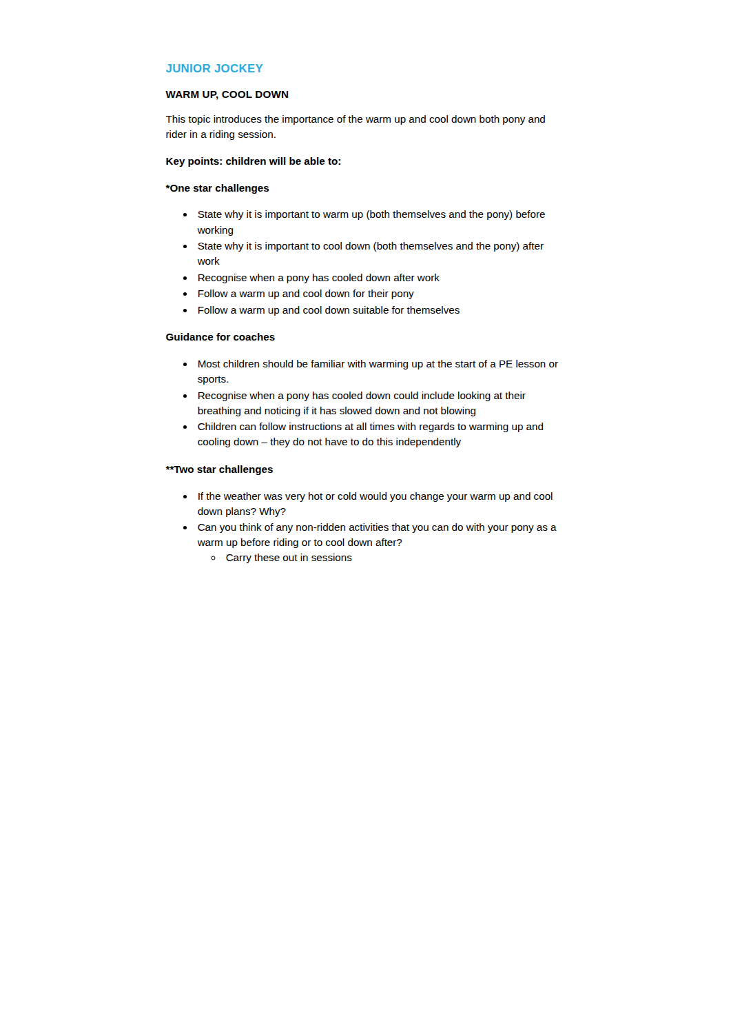JUNIOR JOCKEY
WARM UP, COOL DOWN
This topic introduces the importance of the warm up and cool down both pony and rider in a riding session.
Key points: children will be able to:
*One star challenges
State why it is important to warm up (both themselves and the pony) before working
State why it is important to cool down (both themselves and the pony) after work
Recognise when a pony has cooled down after work
Follow a warm up and cool down for their pony
Follow a warm up and cool down suitable for themselves
Guidance for coaches
Most children should be familiar with warming up at the start of a PE lesson or sports.
Recognise when a pony has cooled down could include looking at their breathing and noticing if it has slowed down and not blowing
Children can follow instructions at all times with regards to warming up and cooling down – they do not have to do this independently
**Two star challenges
If the weather was very hot or cold would you change your warm up and cool down plans? Why?
Can you think of any non-ridden activities that you can do with your pony as a warm up before riding or to cool down after?
Carry these out in sessions